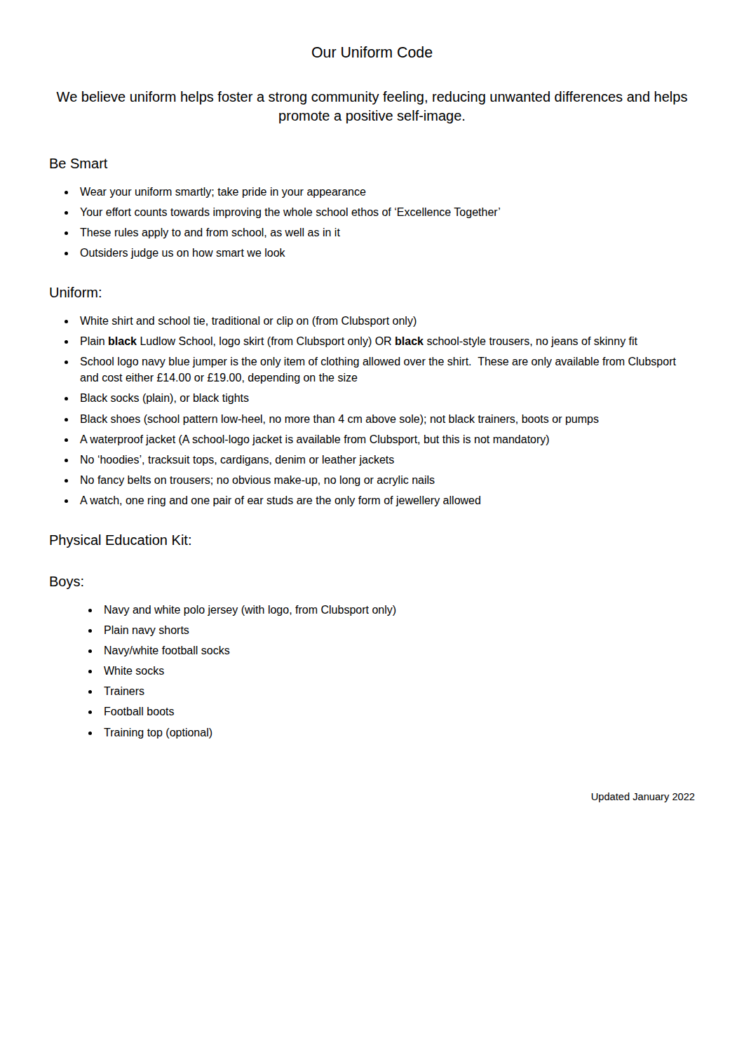Our Uniform Code
We believe uniform helps foster a strong community feeling, reducing unwanted differences and helps promote a positive self-image.
Be Smart
Wear your uniform smartly; take pride in your appearance
Your effort counts towards improving the whole school ethos of ‘Excellence Together’
These rules apply to and from school, as well as in it
Outsiders judge us on how smart we look
Uniform:
White shirt and school tie, traditional or clip on (from Clubsport only)
Plain black Ludlow School, logo skirt (from Clubsport only) OR black school-style trousers, no jeans of skinny fit
School logo navy blue jumper is the only item of clothing allowed over the shirt. These are only available from Clubsport and cost either £14.00 or £19.00, depending on the size
Black socks (plain), or black tights
Black shoes (school pattern low-heel, no more than 4 cm above sole); not black trainers, boots or pumps
A waterproof jacket (A school-logo jacket is available from Clubsport, but this is not mandatory)
No ‘hoodies’, tracksuit tops, cardigans, denim or leather jackets
No fancy belts on trousers; no obvious make-up, no long or acrylic nails
A watch, one ring and one pair of ear studs are the only form of jewellery allowed
Physical Education Kit:
Boys:
Navy and white polo jersey (with logo, from Clubsport only)
Plain navy shorts
Navy/white football socks
White socks
Trainers
Football boots
Training top (optional)
Updated January 2022